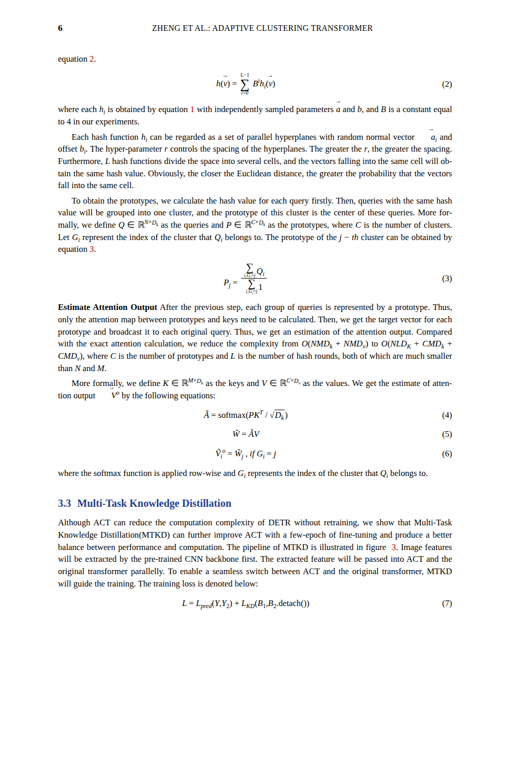6 ZHENG ET AL.: ADAPTIVE CLUSTERING TRANSFORMER
equation 2.
h(v) = L−1∑i=0 Bihi(v)
(2)
where each hi is obtained by equation 1 with independently sampled parameters a and b, and B is a constant equal to 4 in our experiments.
Each hash function hi can be regarded as a set of parallel hyperplanes with random normal vector ai and offset bi. The hyper-parameter r controls the spacing of the hyperplanes. The greater the r, the greater the spacing. Furthermore, L hash functions divide the space into several cells, and the vectors falling into the same cell will obtain the same hash value. Obviously, the closer the Euclidean distance, the greater the probability that the vectors fall into the same cell.
To obtain the prototypes, we calculate the hash value for each query firstly. Then, queries with the same hash value will be grouped into one cluster, and the prototype of this cluster is the center of these queries. More formally, we define Q ∈ ℝN×Dk as the queries and P ∈ ℝC×Dk as the prototypes, where C is the number of clusters. Let Gi represent the index of the cluster that Qi belongs to. The prototype of the j − th cluster can be obtained by equation 3.
Pj = ∑i,Gi=j Qi ∑i,Gi=j1
(3)
Estimate Attention Output After the previous step, each group of queries is represented by a prototype. Thus, only the attention map between prototypes and keys need to be calculated. Then, we get the target vector for each prototype and broadcast it to each original query. Thus, we get an estimation of the attention output. Compared with the exact attention calculation, we reduce the complexity from O(NMDk + NMDv) to O(NLDK + CMDk + CMDv), where C is the number of prototypes and L is the number of hash rounds, both of which are much smaller than N and M.
More formally, we define K ∈ ℝM×Dk as the keys and V ∈ ℝC×Dv as the values. We get the estimate of attention output Vo by the following equations:
Ã = softmax(PKT / √Dk)
(4)
W̃ = ÃV
(5)
Ṽio = W̃j , if Gi = j
(6)
where the softmax function is applied row-wise and Gi represents the index of the cluster that Qi belongs to.
3.3 Multi-Task Knowledge Distillation
Although ACT can reduce the computation complexity of DETR without retraining, we show that Multi-Task Knowledge Distillation(MTKD) can further improve ACT with a few-epoch of fine-tuning and produce a better balance between performance and computation. The pipeline of MTKD is illustrated in figure 3. Image features will be extracted by the pre-trained CNN backbone first. The extracted feature will be passed into ACT and the original transformer parallelly. To enable a seamless switch between ACT and the original transformer, MTKD will guide the training. The training loss is denoted below:
L = Lpred(Y,Y2) + LKD(B1,B2.detach())
(7)